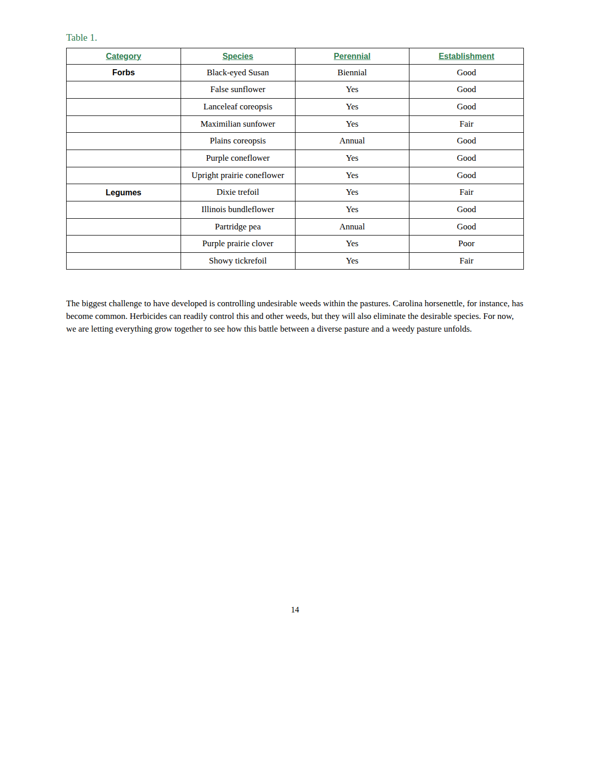Table 1.
| Category | Species | Perennial | Establishment |
| --- | --- | --- | --- |
| Forbs | Black-eyed Susan | Biennial | Good |
| | False sunflower | Yes | Good |
| | Lanceleaf coreopsis | Yes | Good |
| | Maximilian sunfower | Yes | Fair |
| | Plains coreopsis | Annual | Good |
| | Purple coneflower | Yes | Good |
| | Upright prairie coneflower | Yes | Good |
| Legumes | Dixie trefoil | Yes | Fair |
| | Illinois bundleflower | Yes | Good |
| | Partridge pea | Annual | Good |
| | Purple prairie clover | Yes | Poor |
| | Showy tickrefoil | Yes | Fair |
The biggest challenge to have developed is controlling undesirable weeds within the pastures. Carolina horsenettle, for instance, has become common. Herbicides can readily control this and other weeds, but they will also eliminate the desirable species. For now, we are letting everything grow together to see how this battle between a diverse pasture and a weedy pasture unfolds.
14